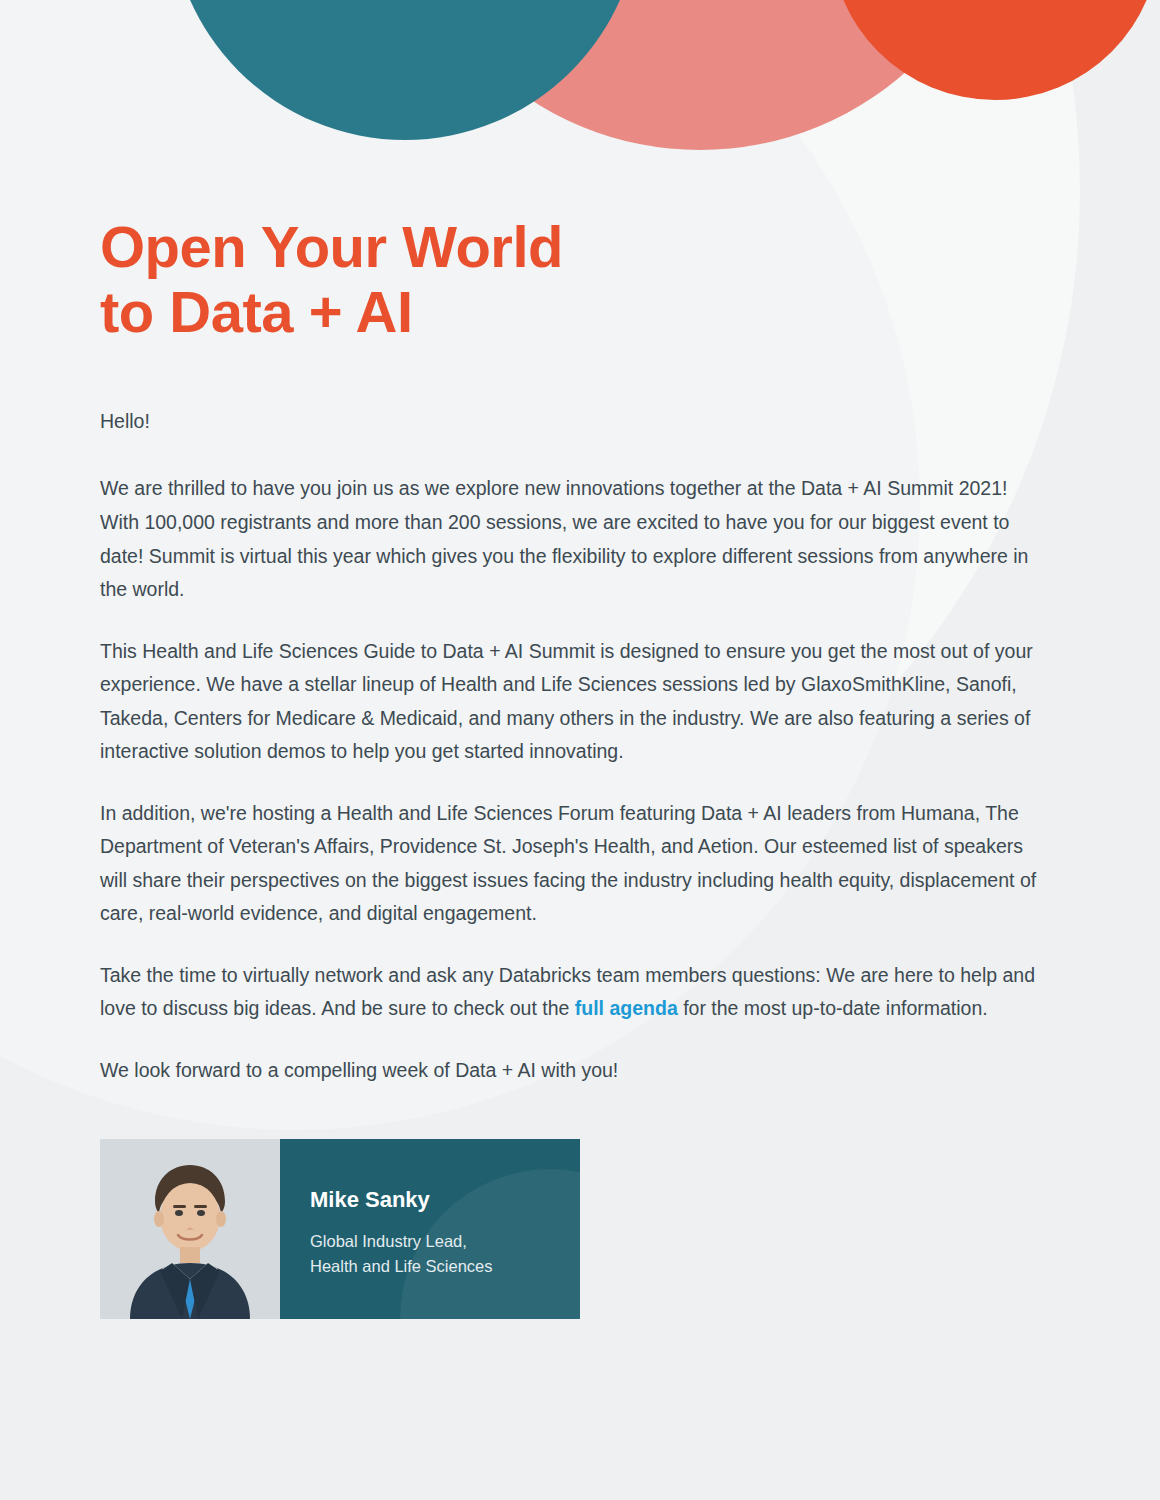Open Your World
to Data + AI
Hello!
We are thrilled to have you join us as we explore new innovations together at the Data + AI Summit 2021! With 100,000 registrants and more than 200 sessions, we are excited to have you for our biggest event to date! Summit is virtual this year which gives you the flexibility to explore different sessions from anywhere in the world.
This Health and Life Sciences Guide to Data + AI Summit is designed to ensure you get the most out of your experience. We have a stellar lineup of Health and Life Sciences sessions led by GlaxoSmithKline, Sanofi, Takeda, Centers for Medicare & Medicaid, and many others in the industry. We are also featuring a series of interactive solution demos to help you get started innovating.
In addition, we're hosting a Health and Life Sciences Forum featuring Data + AI leaders from Humana, The Department of Veteran's Affairs, Providence St. Joseph's Health, and Aetion. Our esteemed list of speakers will share their perspectives on the biggest issues facing the industry including health equity, displacement of care, real-world evidence, and digital engagement.
Take the time to virtually network and ask any Databricks team members questions: We are here to help and love to discuss big ideas. And be sure to check out the full agenda for the most up-to-date information.
We look forward to a compelling week of Data + AI with you!
Mike Sanky
Global Industry Lead,
Health and Life Sciences